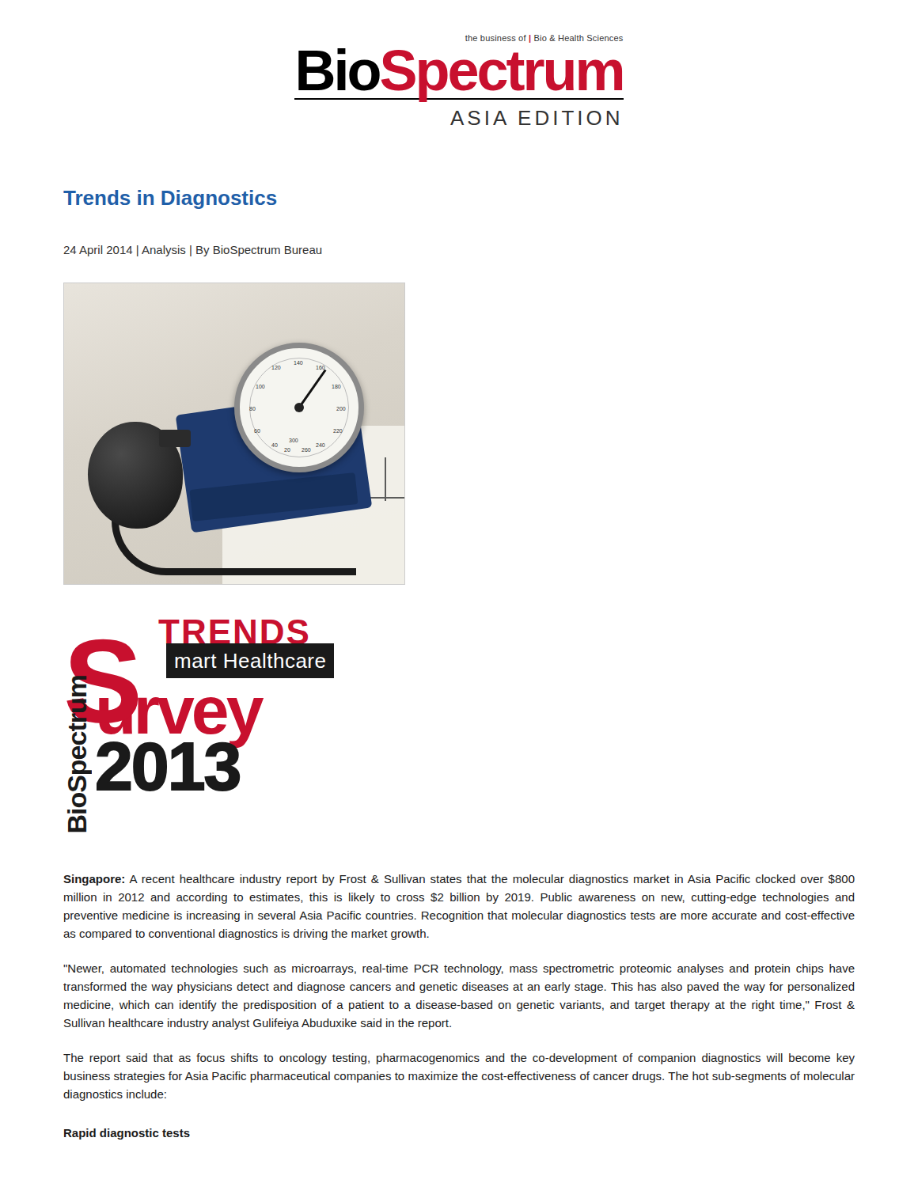the business of | Bio & Health Sciences
Bio Spectrum
ASIA EDITION
Trends in Diagnostics
24 April 2014 | Analysis | By BioSpectrum Bureau
60 x 25/20 = 7
140 120 160 100 180 80 200 60 220 40 240 20 260 300
TRENDS
mart Healthcare
S
BioSpectrum
urvey
2013
Singapore: A recent healthcare industry report by Frost & Sullivan states that the molecular diagnostics market in Asia Pacific clocked over $800 million in 2012 and according to estimates, this is likely to cross $2 billion by 2019. Public awareness on new, cutting-edge technologies and preventive medicine is increasing in several Asia Pacific countries. Recognition that molecular diagnostics tests are more accurate and cost-effective as compared to conventional diagnostics is driving the market growth.
"Newer, automated technologies such as microarrays, real-time PCR technology, mass spectrometric proteomic analyses and protein chips have transformed the way physicians detect and diagnose cancers and genetic diseases at an early stage. This has also paved the way for personalized medicine, which can identify the predisposition of a patient to a disease-based on genetic variants, and target therapy at the right time," Frost & Sullivan healthcare industry analyst Gulifeiya Abuduxike said in the report.
The report said that as focus shifts to oncology testing, pharmacogenomics and the co-development of companion diagnostics will become key business strategies for Asia Pacific pharmaceutical companies to maximize the cost-effectiveness of cancer drugs. The hot sub-segments of molecular diagnostics include:
Rapid diagnostic tests